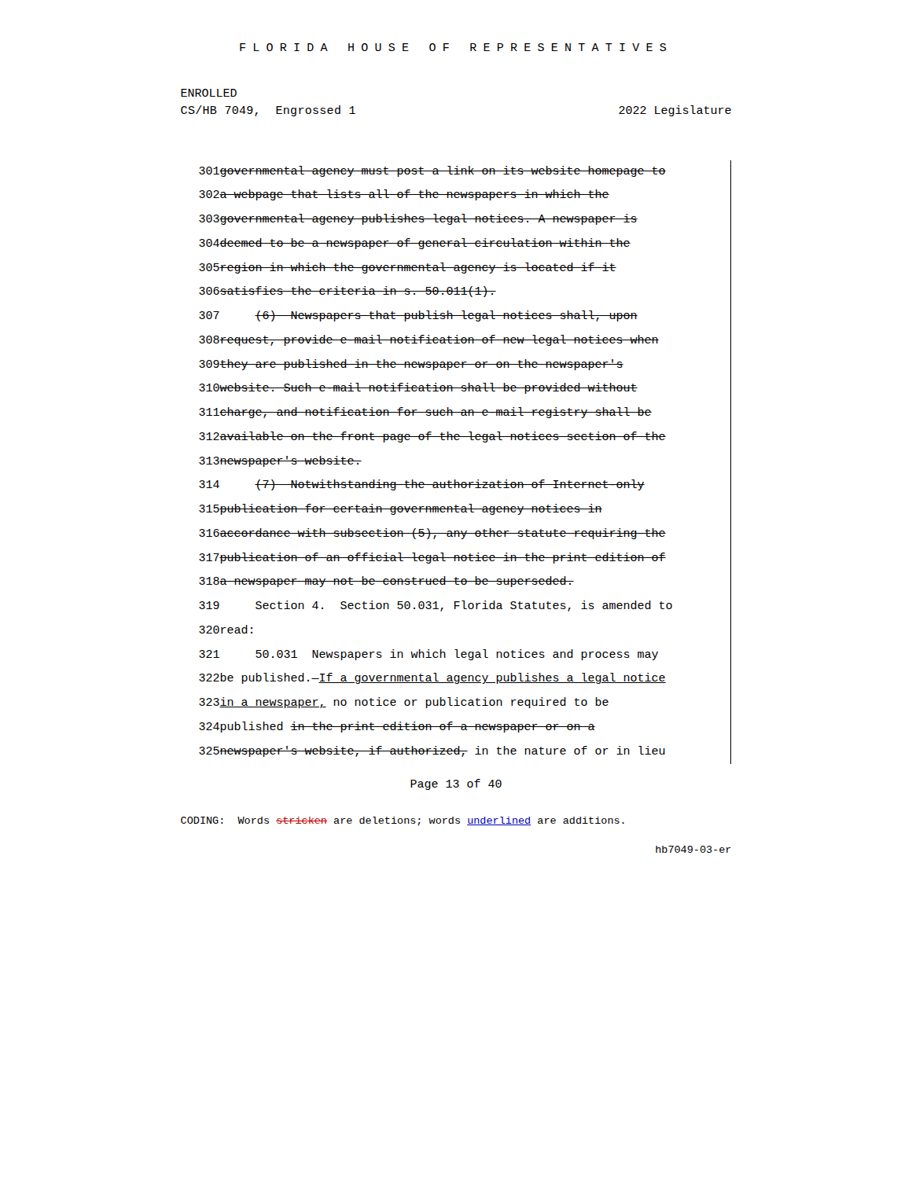FLORIDA HOUSE OF REPRESENTATIVES
ENROLLED
CS/HB 7049, Engrossed 1 2022 Legislature
| 301 | governmental agency must post a link on its website homepage to |
| 302 | a webpage that lists all of the newspapers in which the |
| 303 | governmental agency publishes legal notices. A newspaper is |
| 304 | deemed to be a newspaper of general circulation within the |
| 305 | region in which the governmental agency is located if it |
| 306 | satisfies the criteria in s. 50.011(1). |
| 307 | (6) Newspapers that publish legal notices shall, upon |
| 308 | request, provide e-mail notification of new legal notices when |
| 309 | they are published in the newspaper or on the newspaper's |
| 310 | website. Such e-mail notification shall be provided without |
| 311 | charge, and notification for such an e-mail registry shall be |
| 312 | available on the front page of the legal notices section of the |
| 313 | newspaper's website. |
| 314 | (7) Notwithstanding the authorization of Internet-only |
| 315 | publication for certain governmental agency notices in |
| 316 | accordance with subsection (5), any other statute requiring the |
| 317 | publication of an official legal notice in the print edition of |
| 318 | a newspaper may not be construed to be superseded. |
| 319 | Section 4. Section 50.031, Florida Statutes, is amended to |
| 320 | read: |
| 321 | 50.031 Newspapers in which legal notices and process may |
| 322 | be published.— If a governmental agency publishes a legal notice |
| 323 | in a newspaper, no notice or publication required to be |
| 324 | published in the print edition of a newspaper or on a |
| 325 | newspaper's website, if authorized, in the nature of or in lieu |
Page 13 of 40
CODING: Words stricken are deletions; words underlined are additions.
hb7049-03-er